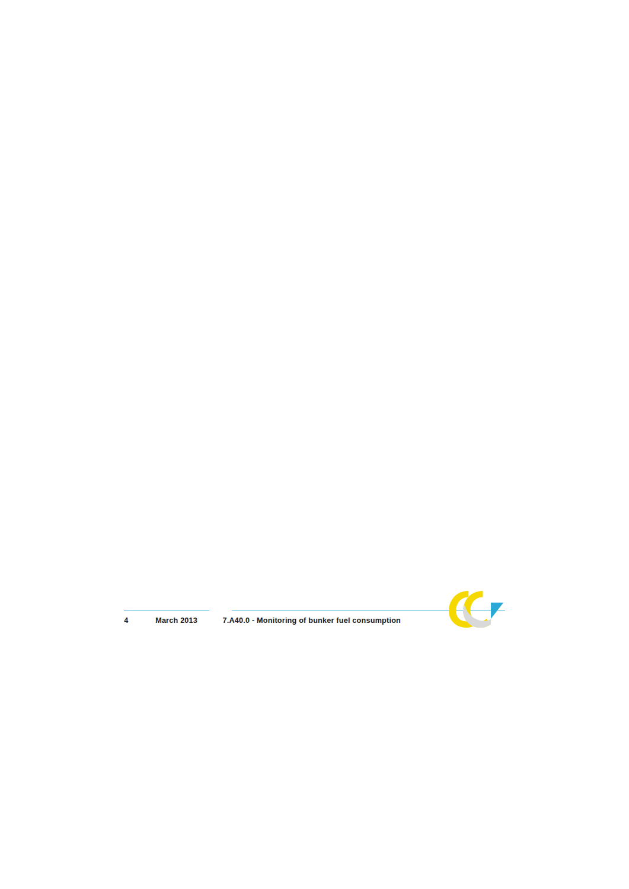4 March 2013 7.A40.0 - Monitoring of bunker fuel consumption